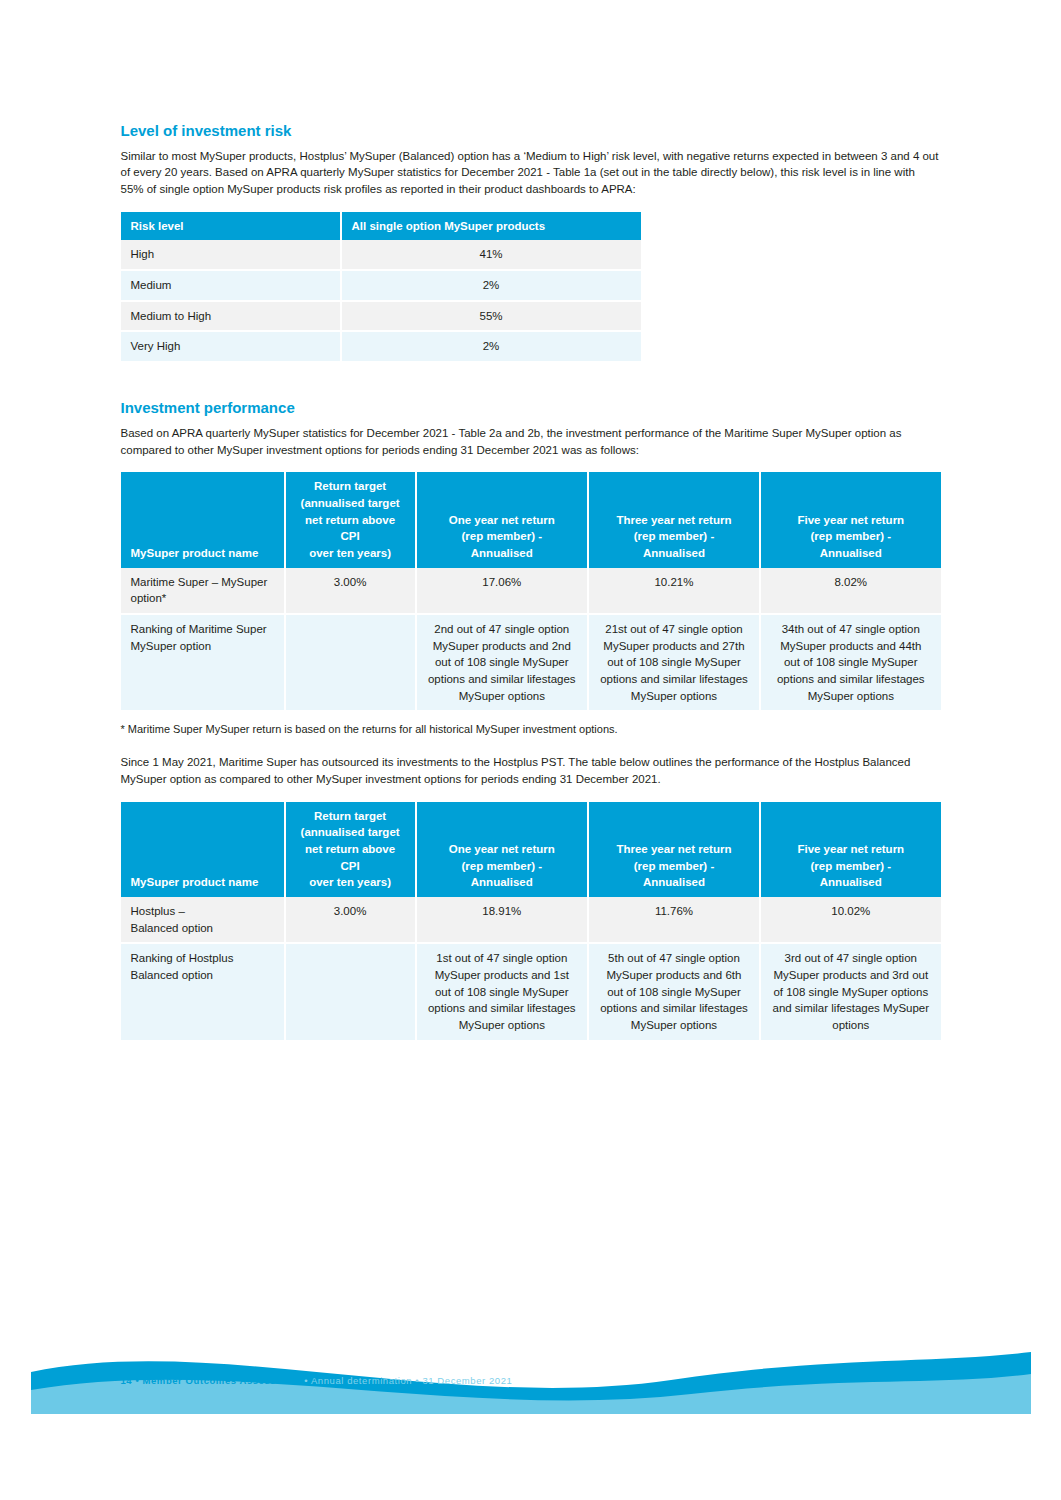Level of investment risk
Similar to most MySuper products, Hostplus’ MySuper (Balanced) option has a ‘Medium to High’ risk level, with negative returns expected in between 3 and 4 out of every 20 years. Based on APRA quarterly MySuper statistics for December 2021 - Table 1a (set out in the table directly below), this risk level is in line with 55% of single option MySuper products risk profiles as reported in their product dashboards to APRA:
| Risk level | All single option MySuper products |
| --- | --- |
| High | 41% |
| Medium | 2% |
| Medium to High | 55% |
| Very High | 2% |
Investment performance
Based on APRA quarterly MySuper statistics for December 2021 - Table 2a and 2b, the investment performance of the Maritime Super MySuper option as compared to other MySuper investment options for periods ending 31 December 2021 was as follows:
| MySuper product name | Return target (annualised target net return above CPI over ten years) | One year net return (rep member) - Annualised | Three year net return (rep member) - Annualised | Five year net return (rep member) - Annualised |
| --- | --- | --- | --- | --- |
| Maritime Super – MySuper option* | 3.00% | 17.06% | 10.21% | 8.02% |
| Ranking of Maritime Super MySuper option | | 2nd out of 47 single option MySuper products and 2nd out of 108 single MySuper options and similar lifestages MySuper options | 21st out of 47 single option MySuper products and 27th out of 108 single MySuper options and similar lifestages MySuper options | 34th out of 47 single option MySuper products and 44th out of 108 single MySuper options and similar lifestages MySuper options |
* Maritime Super MySuper return is based on the returns for all historical MySuper investment options.
Since 1 May 2021, Maritime Super has outsourced its investments to the Hostplus PST. The table below outlines the performance of the Hostplus Balanced MySuper option as compared to other MySuper investment options for periods ending 31 December 2021.
| MySuper product name | Return target (annualised target net return above CPI over ten years) | One year net return (rep member) - Annualised | Three year net return (rep member) - Annualised | Five year net return (rep member) - Annualised |
| --- | --- | --- | --- | --- |
| Hostplus – Balanced option | 3.00% | 18.91% | 11.76% | 10.02% |
| Ranking of Hostplus Balanced option | | 1st out of 47 single option MySuper products and 1st out of 108 single MySuper options and similar lifestages MySuper options | 5th out of 47 single option MySuper products and 6th out of 108 single MySuper options and similar lifestages MySuper options | 3rd out of 47 single option MySuper products and 3rd out of 108 single MySuper options and similar lifestages MySuper options |
14 • Member Outcomes Assessment • Annual determination • 31 December 2021